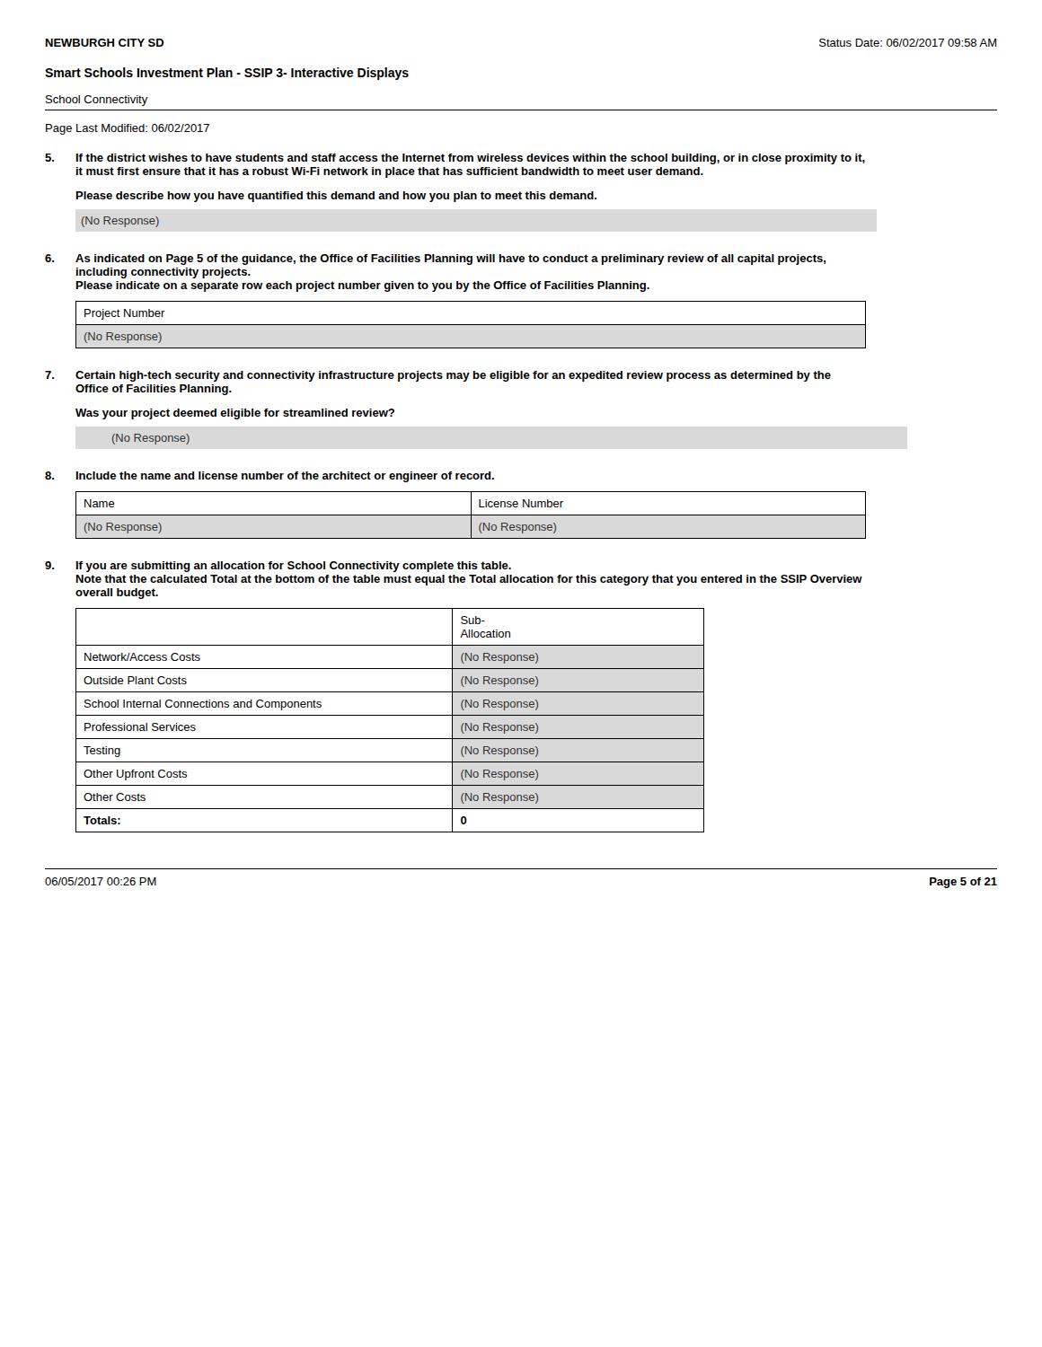NEWBURGH CITY SD
Status Date: 06/02/2017 09:58 AM
Smart Schools Investment Plan - SSIP 3- Interactive Displays
School Connectivity
Page Last Modified: 06/02/2017
5.
If the district wishes to have students and staff access the Internet from wireless devices within the school building, or in close proximity to it, it must first ensure that it has a robust Wi-Fi network in place that has sufficient bandwidth to meet user demand.
Please describe how you have quantified this demand and how you plan to meet this demand.
(No Response)
6.
As indicated on Page 5 of the guidance, the Office of Facilities Planning will have to conduct a preliminary review of all capital projects, including connectivity projects.
Please indicate on a separate row each project number given to you by the Office of Facilities Planning.
| Project Number |
| --- |
| (No Response) |
7.
Certain high-tech security and connectivity infrastructure projects may be eligible for an expedited review process as determined by the Office of Facilities Planning.
Was your project deemed eligible for streamlined review?
(No Response)
8.
Include the name and license number of the architect or engineer of record.
| Name | License Number |
| --- | --- |
| (No Response) | (No Response) |
9.
If you are submitting an allocation for School Connectivity complete this table.
Note that the calculated Total at the bottom of the table must equal the Total allocation for this category that you entered in the SSIP Overview overall budget.
| | Sub- Allocation |
| Network/Access Costs | (No Response) |
| Outside Plant Costs | (No Response) |
| School Internal Connections and Components | (No Response) |
| Professional Services | (No Response) |
| Testing | (No Response) |
| Other Upfront Costs | (No Response) |
| Other Costs | (No Response) |
| Totals: | 0 |
06/05/2017 00:26 PM
Page 5 of 21